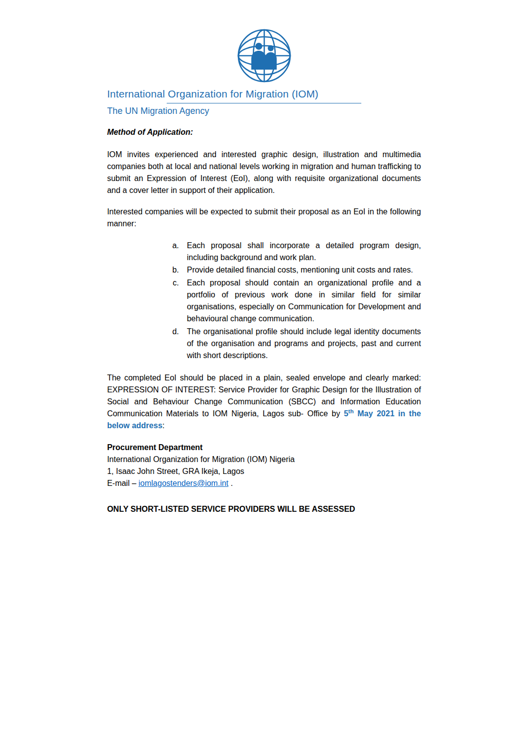International Organization for Migration (IOM)
The UN Migration Agency
Method of Application:
IOM invites experienced and interested graphic design, illustration and multimedia companies both at local and national levels working in migration and human trafficking to submit an Expression of Interest (EoI), along with requisite organizational documents and a cover letter in support of their application.
Interested companies will be expected to submit their proposal as an EoI in the following manner:
Each proposal shall incorporate a detailed program design, including background and work plan.
Provide detailed financial costs, mentioning unit costs and rates.
Each proposal should contain an organizational profile and a portfolio of previous work done in similar field for similar organisations, especially on Communication for Development and behavioural change communication.
The organisational profile should include legal identity documents of the organisation and programs and projects, past and current with short descriptions.
The completed EoI should be placed in a plain, sealed envelope and clearly marked: EXPRESSION OF INTEREST: Service Provider for Graphic Design for the Illustration of Social and Behaviour Change Communication (SBCC) and Information Education Communication Materials to IOM Nigeria, Lagos sub- Office by 5th May 2021 in the below address:
Procurement Department
International Organization for Migration (IOM) Nigeria
1, Isaac John Street, GRA Ikeja, Lagos
E-mail – iomlagostenders@iom.int .
ONLY SHORT-LISTED SERVICE PROVIDERS WILL BE ASSESSED